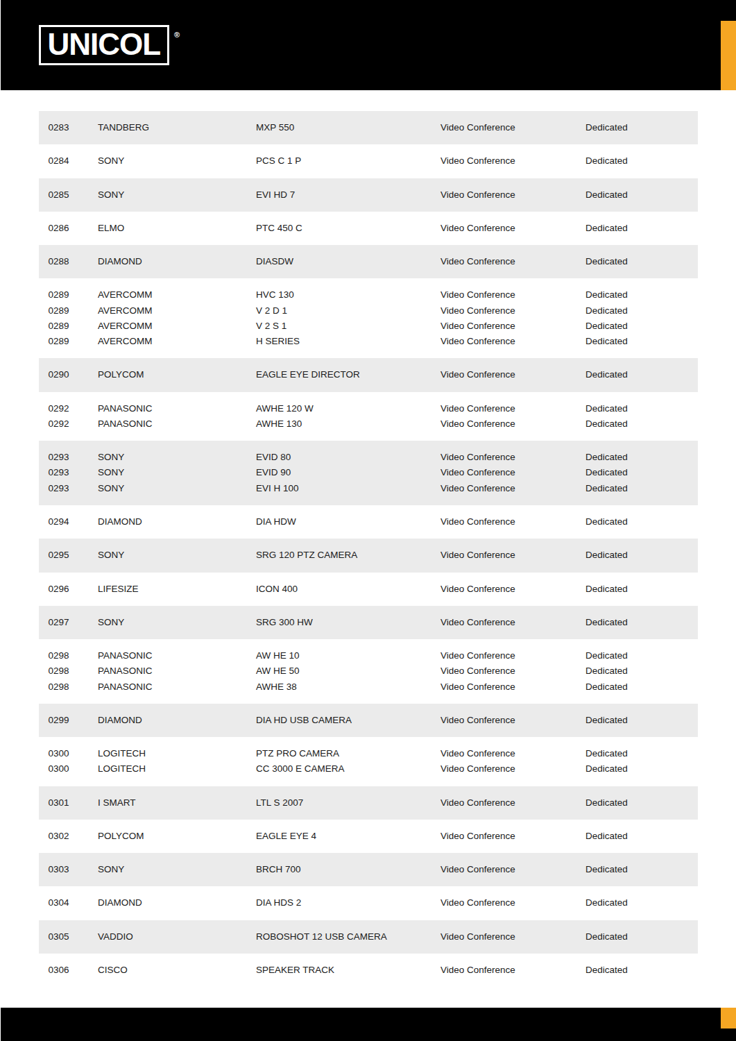UNICOL®
| 0283 | TANDBERG | MXP 550 | Video Conference | Dedicated |
| 0284 | SONY | PCS C 1 P | Video Conference | Dedicated |
| 0285 | SONY | EVI HD 7 | Video Conference | Dedicated |
| 0286 | ELMO | PTC 450 C | Video Conference | Dedicated |
| 0288 | DIAMOND | DIASDW | Video Conference | Dedicated |
| 0289 0289 0289 0289 | AVERCOMM AVERCOMM AVERCOMM AVERCOMM | HVC 130 V 2 D 1 V 2 S 1 H SERIES | Video Conference Video Conference Video Conference Video Conference | Dedicated Dedicated Dedicated Dedicated |
| 0290 | POLYCOM | EAGLE EYE DIRECTOR | Video Conference | Dedicated |
| 0292 0292 | PANASONIC PANASONIC | AWHE 120 W AWHE 130 | Video Conference Video Conference | Dedicated Dedicated |
| 0293 0293 0293 | SONY SONY SONY | EVID 80 EVID 90 EVI H 100 | Video Conference Video Conference Video Conference | Dedicated Dedicated Dedicated |
| 0294 | DIAMOND | DIA HDW | Video Conference | Dedicated |
| 0295 | SONY | SRG 120 PTZ CAMERA | Video Conference | Dedicated |
| 0296 | LIFESIZE | ICON 400 | Video Conference | Dedicated |
| 0297 | SONY | SRG 300 HW | Video Conference | Dedicated |
| 0298 0298 0298 | PANASONIC PANASONIC PANASONIC | AW HE 10 AW HE 50 AWHE 38 | Video Conference Video Conference Video Conference | Dedicated Dedicated Dedicated |
| 0299 | DIAMOND | DIA HD USB CAMERA | Video Conference | Dedicated |
| 0300 0300 | LOGITECH LOGITECH | PTZ PRO CAMERA CC 3000 E CAMERA | Video Conference Video Conference | Dedicated Dedicated |
| 0301 | I SMART | LTL S 2007 | Video Conference | Dedicated |
| 0302 | POLYCOM | EAGLE EYE 4 | Video Conference | Dedicated |
| 0303 | SONY | BRCH 700 | Video Conference | Dedicated |
| 0304 | DIAMOND | DIA HDS 2 | Video Conference | Dedicated |
| 0305 | VADDIO | ROBOSHOT 12 USB CAMERA | Video Conference | Dedicated |
| 0306 | CISCO | SPEAKER TRACK | Video Conference | Dedicated |